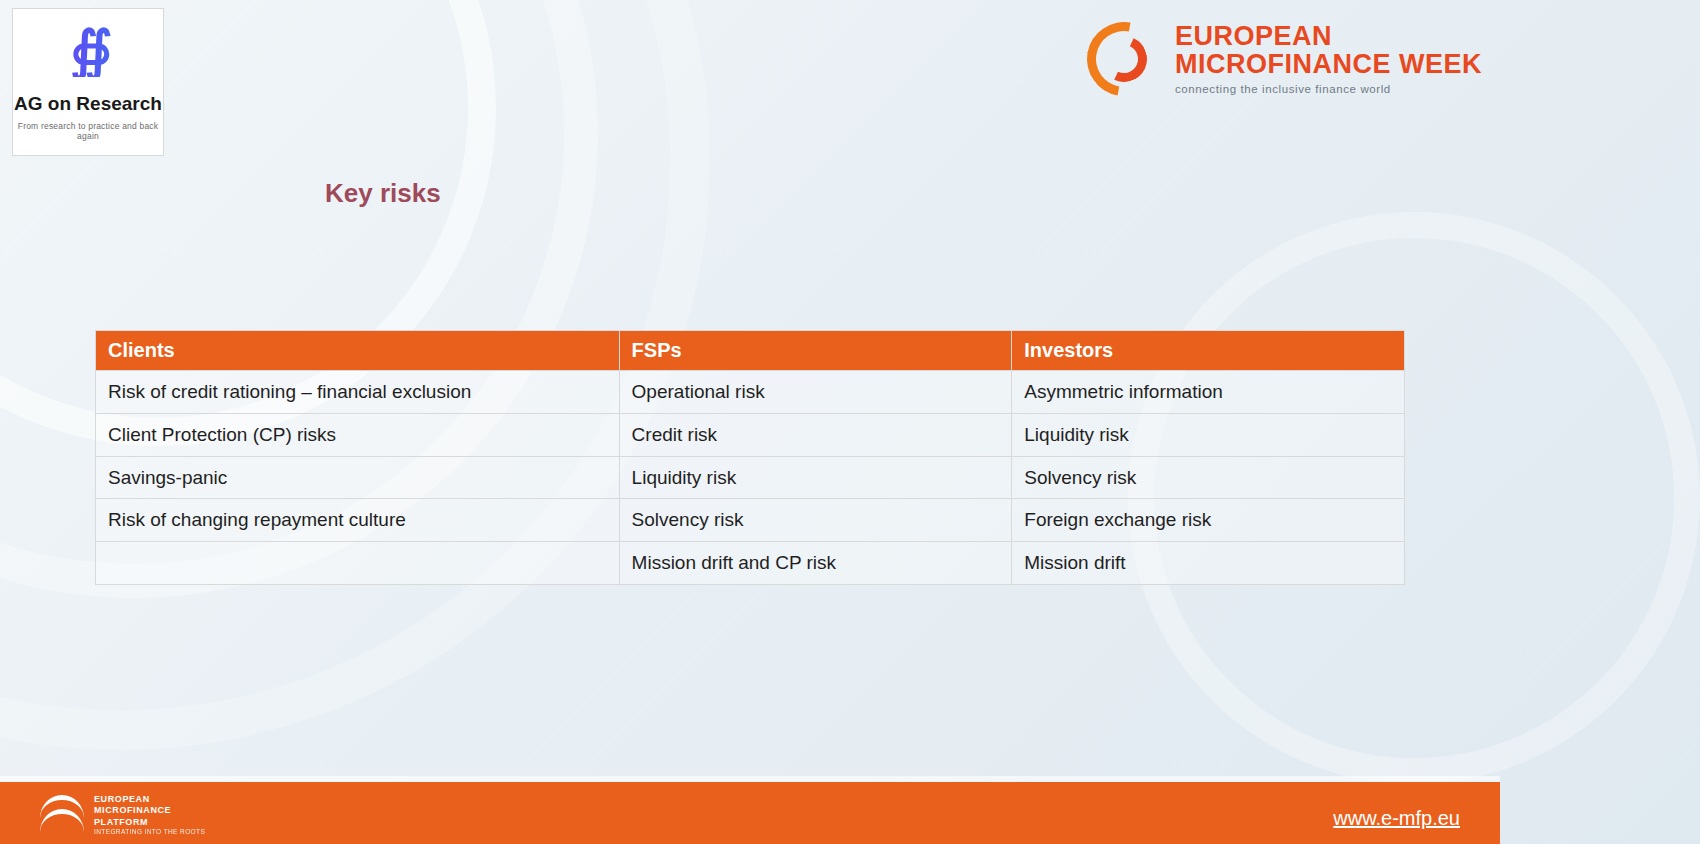∯
AG on Research
From research to practice and back again
EUROPEAN
MICROFINANCE WEEK
connecting the inclusive finance world
Key risks
| Clients | FSPs | Investors |
| --- | --- | --- |
| Risk of credit rationing – financial exclusion | Operational risk | Asymmetric information |
| Client Protection (CP) risks | Credit risk | Liquidity risk |
| Savings-panic | Liquidity risk | Solvency risk |
| Risk of changing repayment culture | Solvency risk | Foreign exchange risk |
| | Mission drift and CP risk | Mission drift |
EUROPEAN
MICROFINANCE
PLATFORM
INTEGRATING INTO THE ROOTS
www.e-mfp.eu